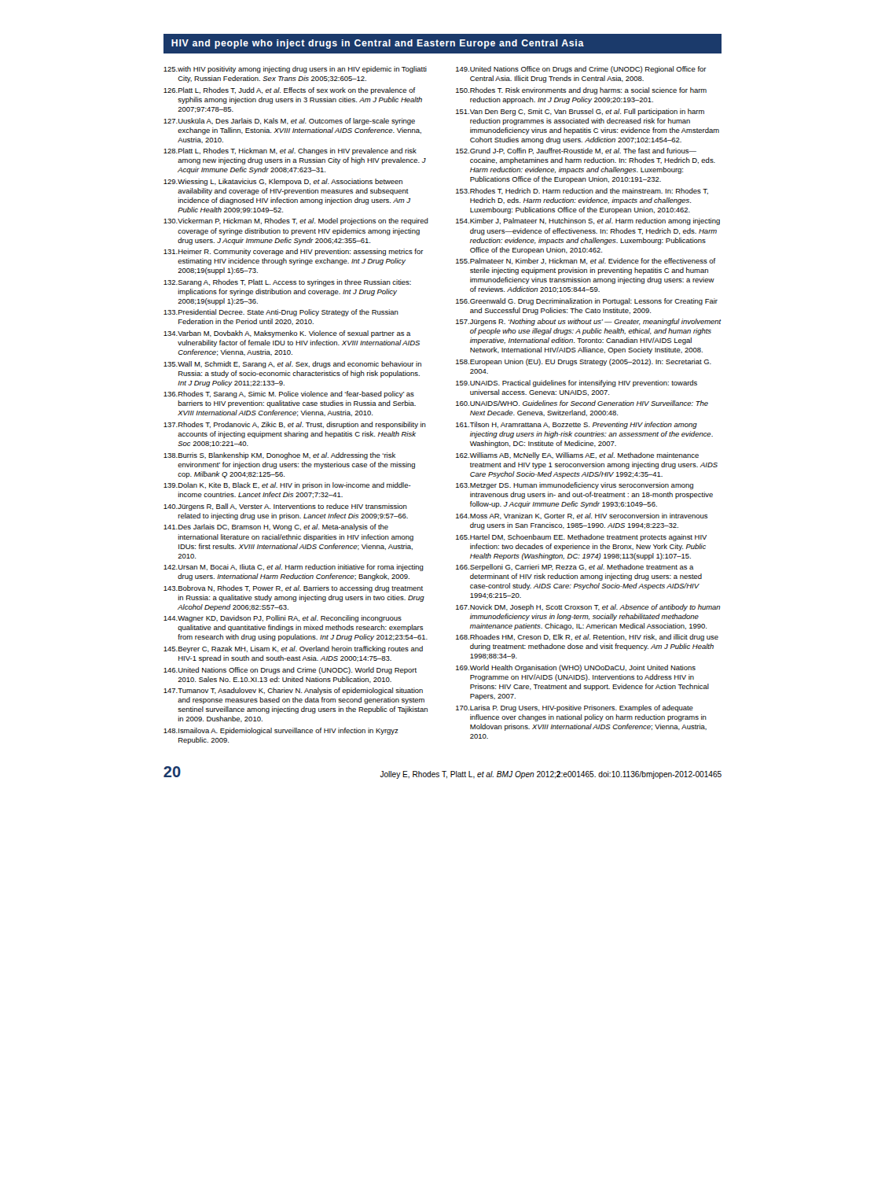HIV and people who inject drugs in Central and Eastern Europe and Central Asia
125. with HIV positivity among injecting drug users in an HIV epidemic in Togliatti City, Russian Federation. Sex Trans Dis 2005;32:605–12.
126. Platt L, Rhodes T, Judd A, et al. Effects of sex work on the prevalence of syphilis among injection drug users in 3 Russian cities. Am J Public Health 2007;97:478–85.
127. Uusküla A, Des Jarlais D, Kals M, et al. Outcomes of large-scale syringe exchange in Tallinn, Estonia. XVIII International AIDS Conference. Vienna, Austria, 2010.
128. Platt L, Rhodes T, Hickman M, et al. Changes in HIV prevalence and risk among new injecting drug users in a Russian City of high HIV prevalence. J Acquir Immune Defic Syndr 2008;47:623–31.
129. Wiessing L, Likatavicius G, Klempova D, et al. Associations between availability and coverage of HIV-prevention measures and subsequent incidence of diagnosed HIV infection among injection drug users. Am J Public Health 2009;99:1049–52.
130. Vickerman P, Hickman M, Rhodes T, et al. Model projections on the required coverage of syringe distribution to prevent HIV epidemics among injecting drug users. J Acquir Immune Defic Syndr 2006;42:355–61.
131. Heimer R. Community coverage and HIV prevention: assessing metrics for estimating HIV incidence through syringe exchange. Int J Drug Policy 2008;19(suppl 1):65–73.
132. Sarang A, Rhodes T, Platt L. Access to syringes in three Russian cities: implications for syringe distribution and coverage. Int J Drug Policy 2008;19(suppl 1):25–36.
133. Presidential Decree. State Anti-Drug Policy Strategy of the Russian Federation in the Period until 2020, 2010.
134. Varban M, Dovbakh A, Maksymenko K. Violence of sexual partner as a vulnerability factor of female IDU to HIV infection. XVIII International AIDS Conference; Vienna, Austria, 2010.
135. Wall M, Schmidt E, Sarang A, et al. Sex, drugs and economic behaviour in Russia: a study of socio-economic characteristics of high risk populations. Int J Drug Policy 2011;22:133–9.
136. Rhodes T, Sarang A, Simic M. Police violence and ‘fear-based policy’ as barriers to HIV prevention: qualitative case studies in Russia and Serbia. XVIII International AIDS Conference; Vienna, Austria, 2010.
137. Rhodes T, Prodanovic A, Zikic B, et al. Trust, disruption and responsibility in accounts of injecting equipment sharing and hepatitis C risk. Health Risk Soc 2008;10:221–40.
138. Burris S, Blankenship KM, Donoghoe M, et al. Addressing the ‘risk environment’ for injection drug users: the mysterious case of the missing cop. Milbank Q 2004;82:125–56.
139. Dolan K, Kite B, Black E, et al. HIV in prison in low-income and middle-income countries. Lancet Infect Dis 2007;7:32–41.
140. Jürgens R, Ball A, Verster A. Interventions to reduce HIV transmission related to injecting drug use in prison. Lancet Infect Dis 2009;9:57–66.
141. Des Jarlais DC, Bramson H, Wong C, et al. Meta-analysis of the international literature on racial/ethnic disparities in HIV infection among IDUs: first results. XVIII International AIDS Conference; Vienna, Austria, 2010.
142. Ursan M, Bocai A, Iliuta C, et al. Harm reduction initiative for roma injecting drug users. International Harm Reduction Conference; Bangkok, 2009.
143. Bobrova N, Rhodes T, Power R, et al. Barriers to accessing drug treatment in Russia: a qualitative study among injecting drug users in two cities. Drug Alcohol Depend 2006;82:S57–63.
144. Wagner KD, Davidson PJ, Pollini RA, et al. Reconciling incongruous qualitative and quantitative findings in mixed methods research: exemplars from research with drug using populations. Int J Drug Policy 2012;23:54–61.
145. Beyrer C, Razak MH, Lisam K, et al. Overland heroin trafficking routes and HIV-1 spread in south and south-east Asia. AIDS 2000;14:75–83.
146. United Nations Office on Drugs and Crime (UNODC). World Drug Report 2010. Sales No. E.10.XI.13 ed: United Nations Publication, 2010.
147. Tumanov T, Asadulovev K, Chariev N. Analysis of epidemiological situation and response measures based on the data from second generation system sentinel surveillance among injecting drug users in the Republic of Tajikistan in 2009. Dushanbe, 2010.
148. Ismailova A. Epidemiological surveillance of HIV infection in Kyrgyz Republic. 2009.
149. United Nations Office on Drugs and Crime (UNODC) Regional Office for Central Asia. Illicit Drug Trends in Central Asia, 2008.
150. Rhodes T. Risk environments and drug harms: a social science for harm reduction approach. Int J Drug Policy 2009;20:193–201.
151. Van Den Berg C, Smit C, Van Brussel G, et al. Full participation in harm reduction programmes is associated with decreased risk for human immunodeficiency virus and hepatitis C virus: evidence from the Amsterdam Cohort Studies among drug users. Addiction 2007;102:1454–62.
152. Grund J-P, Coffin P, Jauffret-Roustide M, et al. The fast and furious—cocaine, amphetamines and harm reduction. In: Rhodes T, Hedrich D, eds. Harm reduction: evidence, impacts and challenges. Luxembourg: Publications Office of the European Union, 2010:191–232.
153. Rhodes T, Hedrich D. Harm reduction and the mainstream. In: Rhodes T, Hedrich D, eds. Harm reduction: evidence, impacts and challenges. Luxembourg: Publications Office of the European Union, 2010:462.
154. Kimber J, Palmateer N, Hutchinson S, et al. Harm reduction among injecting drug users—evidence of effectiveness. In: Rhodes T, Hedrich D, eds. Harm reduction: evidence, impacts and challenges. Luxembourg: Publications Office of the European Union, 2010:462.
155. Palmateer N, Kimber J, Hickman M, et al. Evidence for the effectiveness of sterile injecting equipment provision in preventing hepatitis C and human immunodeficiency virus transmission among injecting drug users: a review of reviews. Addiction 2010;105:844–59.
156. Greenwald G. Drug Decriminalization in Portugal: Lessons for Creating Fair and Successful Drug Policies: The Cato Institute, 2009.
157. Jürgens R. ‘Nothing about us without us’ — Greater, meaningful involvement of people who use illegal drugs: A public health, ethical, and human rights imperative, International edition. Toronto: Canadian HIV/AIDS Legal Network, International HIV/AIDS Alliance, Open Society Institute, 2008.
158. European Union (EU). EU Drugs Strategy (2005–2012). In: Secretariat G. 2004.
159. UNAIDS. Practical guidelines for intensifying HIV prevention: towards universal access. Geneva: UNAIDS, 2007.
160. UNAIDS/WHO. Guidelines for Second Generation HIV Surveillance: The Next Decade. Geneva, Switzerland, 2000:48.
161. Tilson H, Aramrattana A, Bozzette S. Preventing HIV infection among injecting drug users in high-risk countries: an assessment of the evidence. Washington, DC: Institute of Medicine, 2007.
162. Williams AB, McNelly EA, Williams AE, et al. Methadone maintenance treatment and HIV type 1 seroconversion among injecting drug users. AIDS Care Psychol Socio-Med Aspects AIDS/HIV 1992;4:35–41.
163. Metzger DS. Human immunodeficiency virus seroconversion among intravenous drug users in- and out-of-treatment : an 18-month prospective follow-up. J Acquir Immune Defic Syndr 1993;6:1049–56.
164. Moss AR, Vranizan K, Gorter R, et al. HIV seroconversion in intravenous drug users in San Francisco, 1985–1990. AIDS 1994;8:223–32.
165. Hartel DM, Schoenbaum EE. Methadone treatment protects against HIV infection: two decades of experience in the Bronx, New York City. Public Health Reports (Washington, DC: 1974) 1998;113(suppl 1):107–15.
166. Serpelloni G, Carrieri MP, Rezza G, et al. Methadone treatment as a determinant of HIV risk reduction among injecting drug users: a nested case-control study. AIDS Care: Psychol Socio-Med Aspects AIDS/HIV 1994;6:215–20.
167. Novick DM, Joseph H, Scott Croxson T, et al. Absence of antibody to human immunodeficiency virus in long-term, socially rehabilitated methadone maintenance patients. Chicago, IL: American Medical Association, 1990.
168. Rhoades HM, Creson D, Elk R, et al. Retention, HIV risk, and illicit drug use during treatment: methadone dose and visit frequency. Am J Public Health 1998;88:34–9.
169. World Health Organisation (WHO) UNOoDaCU, Joint United Nations Programme on HIV/AIDS (UNAIDS). Interventions to Address HIV in Prisons: HIV Care, Treatment and support. Evidence for Action Technical Papers, 2007.
170. Larisa P. Drug Users, HIV-positive Prisoners. Examples of adequate influence over changes in national policy on harm reduction programs in Moldovan prisons. XVIII International AIDS Conference; Vienna, Austria, 2010.
20
Jolley E, Rhodes T, Platt L, et al. BMJ Open 2012;2:e001465. doi:10.1136/bmjopen-2012-001465